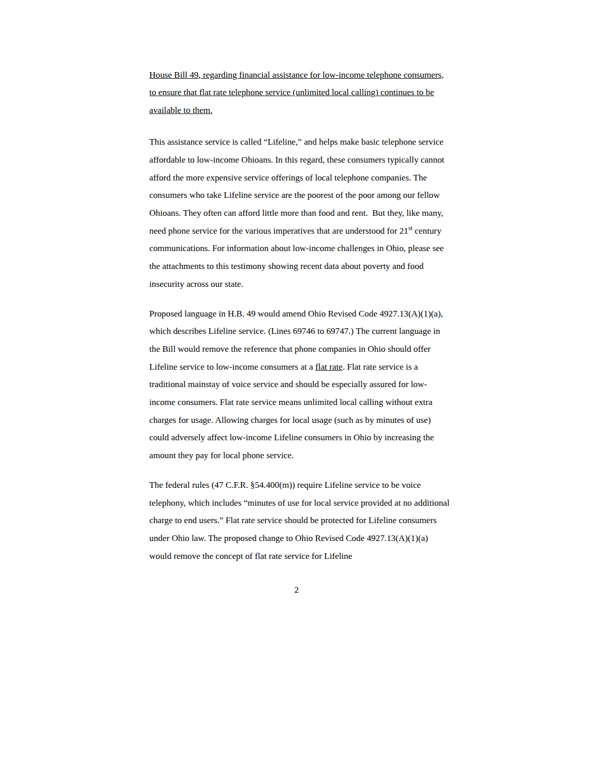House Bill 49, regarding financial assistance for low-income telephone consumers, to ensure that flat rate telephone service (unlimited local calling) continues to be available to them.
This assistance service is called “Lifeline,” and helps make basic telephone service affordable to low-income Ohioans. In this regard, these consumers typically cannot afford the more expensive service offerings of local telephone companies. The consumers who take Lifeline service are the poorest of the poor among our fellow Ohioans. They often can afford little more than food and rent. But they, like many, need phone service for the various imperatives that are understood for 21st century communications. For information about low-income challenges in Ohio, please see the attachments to this testimony showing recent data about poverty and food insecurity across our state.
Proposed language in H.B. 49 would amend Ohio Revised Code 4927.13(A)(1)(a), which describes Lifeline service. (Lines 69746 to 69747.) The current language in the Bill would remove the reference that phone companies in Ohio should offer Lifeline service to low-income consumers at a flat rate. Flat rate service is a traditional mainstay of voice service and should be especially assured for low-income consumers. Flat rate service means unlimited local calling without extra charges for usage. Allowing charges for local usage (such as by minutes of use) could adversely affect low-income Lifeline consumers in Ohio by increasing the amount they pay for local phone service.
The federal rules (47 C.F.R. §54.400(m)) require Lifeline service to be voice telephony, which includes “minutes of use for local service provided at no additional charge to end users.” Flat rate service should be protected for Lifeline consumers under Ohio law. The proposed change to Ohio Revised Code 4927.13(A)(1)(a) would remove the concept of flat rate service for Lifeline
2